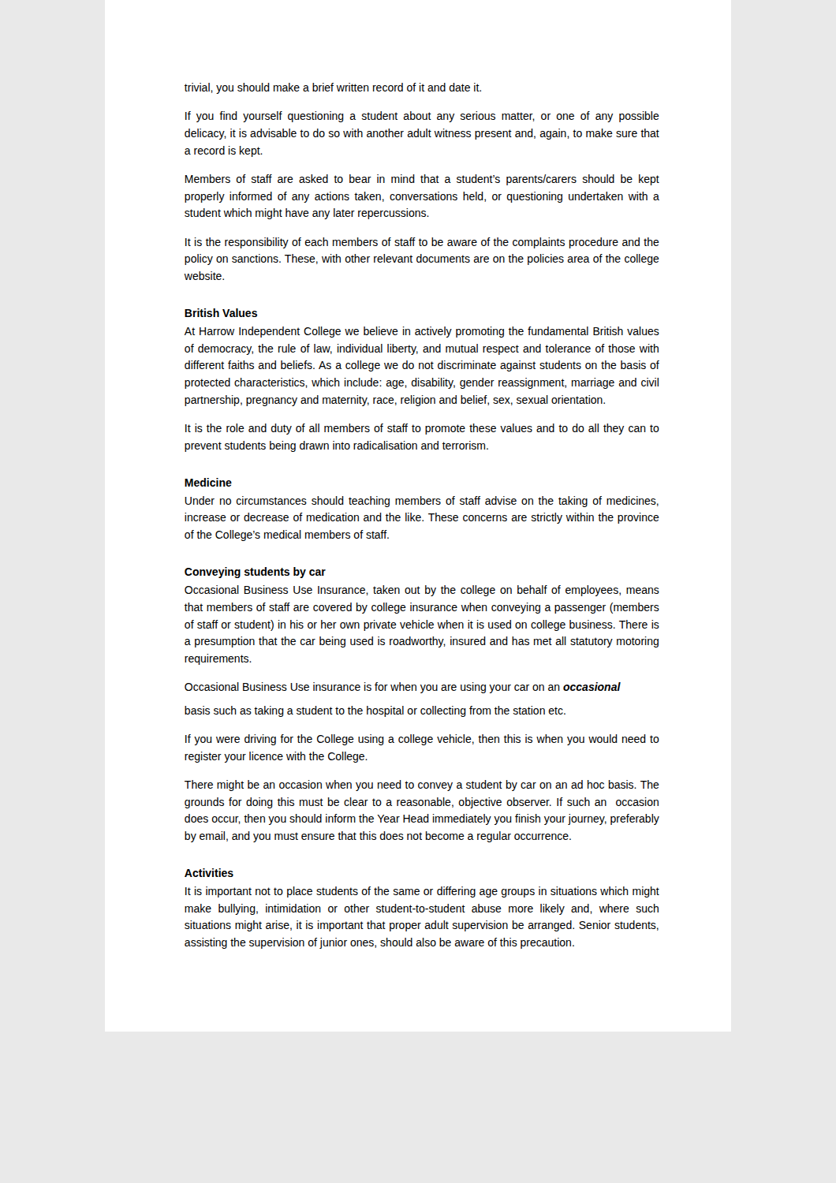trivial, you should make a brief written record of it and date it.
If you find yourself questioning a student about any serious matter, or one of any possible delicacy, it is advisable to do so with another adult witness present and, again, to make sure that a record is kept.
Members of staff are asked to bear in mind that a student’s parents/carers should be kept properly informed of any actions taken, conversations held, or questioning undertaken with a student which might have any later repercussions.
It is the responsibility of each members of staff to be aware of the complaints procedure and the policy on sanctions. These, with other relevant documents are on the policies area of the college website.
British Values
At Harrow Independent College we believe in actively promoting the fundamental British values of democracy, the rule of law, individual liberty, and mutual respect and tolerance of those with different faiths and beliefs. As a college we do not discriminate against students on the basis of protected characteristics, which include: age, disability, gender reassignment, marriage and civil partnership, pregnancy and maternity, race, religion and belief, sex, sexual orientation.
It is the role and duty of all members of staff to promote these values and to do all they can to prevent students being drawn into radicalisation and terrorism.
Medicine
Under no circumstances should teaching members of staff advise on the taking of medicines, increase or decrease of medication and the like. These concerns are strictly within the province of the College’s medical members of staff.
Conveying students by car
Occasional Business Use Insurance, taken out by the college on behalf of employees, means that members of staff are covered by college insurance when conveying a passenger (members of staff or student) in his or her own private vehicle when it is used on college business. There is a presumption that the car being used is roadworthy, insured and has met all statutory motoring requirements.
Occasional Business Use insurance is for when you are using your car on an occasional
basis such as taking a student to the hospital or collecting from the station etc.
If you were driving for the College using a college vehicle, then this is when you would need to register your licence with the College.
There might be an occasion when you need to convey a student by car on an ad hoc basis. The grounds for doing this must be clear to a reasonable, objective observer. If such an occasion does occur, then you should inform the Year Head immediately you finish your journey, preferably by email, and you must ensure that this does not become a regular occurrence.
Activities
It is important not to place students of the same or differing age groups in situations which might make bullying, intimidation or other student-to-student abuse more likely and, where such situations might arise, it is important that proper adult supervision be arranged. Senior students, assisting the supervision of junior ones, should also be aware of this precaution.